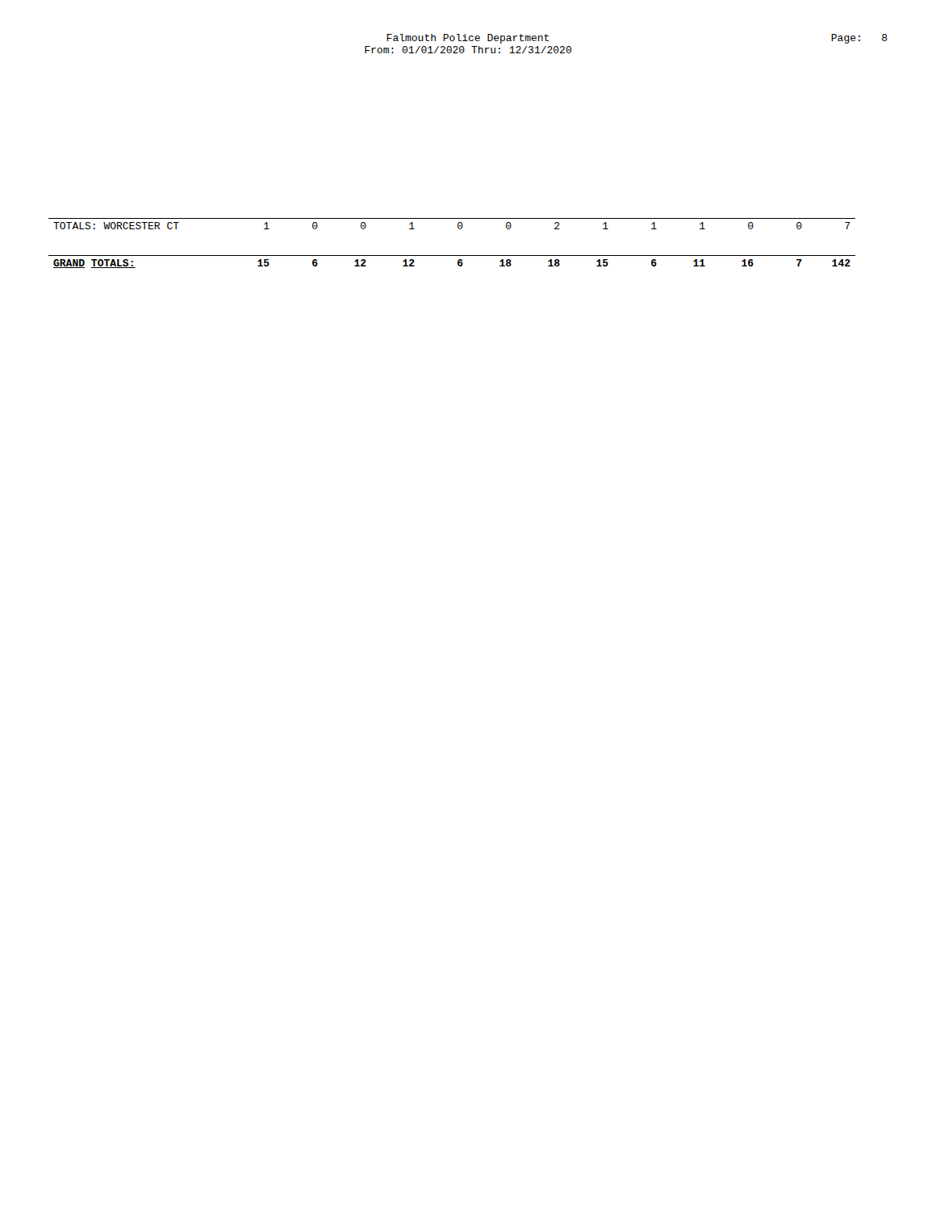Falmouth Police Department Page: 8 From: 01/01/2020 Thru: 12/31/2020
| TOTALS: WORCESTER CT | 1 | 0 | 0 | 1 | 0 | 0 | 2 | 1 | 1 | 1 | 0 | 0 | 7 |
| GRAND TOTALS: | 15 | 6 | 12 | 12 | 6 | 18 | 18 | 15 | 6 | 11 | 16 | 7 | 142 |